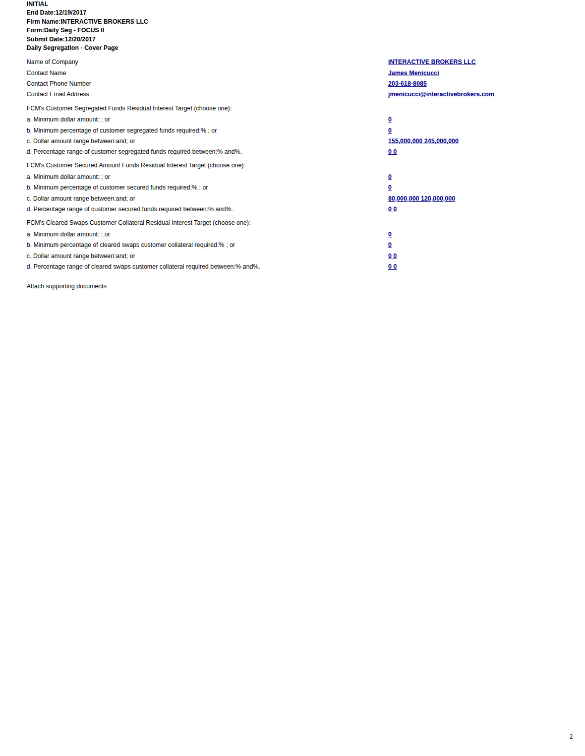INITIAL
End Date:12/19/2017
Firm Name:INTERACTIVE BROKERS LLC
Form:Daily Seg - FOCUS II
Submit Date:12/20/2017
Daily Segregation - Cover Page
| Name of Company | INTERACTIVE BROKERS LLC |
| Contact Name | James Menicucci |
| Contact Phone Number | 203-618-8085 |
| Contact Email Address | jmenicucci@interactivebrokers.com |
FCM's Customer Segregated Funds Residual Interest Target (choose one):
| a. Minimum dollar amount: ; or | 0 |
| b. Minimum percentage of customer segregated funds required:% ; or | 0 |
| c. Dollar amount range between:and; or | 155,000,000 245,000,000 |
| d. Percentage range of customer segregated funds required between:% and%. | 0 0 |
FCM's Customer Secured Amount Funds Residual Interest Target (choose one):
| a. Minimum dollar amount: ; or | 0 |
| b. Minimum percentage of customer secured funds required:% ; or | 0 |
| c. Dollar amount range between:and; or | 80,000,000 120,000,000 |
| d. Percentage range of customer secured funds required between:% and%. | 0 0 |
FCM's Cleared Swaps Customer Collateral Residual Interest Target (choose one):
| a. Minimum dollar amount: ; or | 0 |
| b. Minimum percentage of cleared swaps customer collateral required:% ; or | 0 |
| c. Dollar amount range between:and; or | 0 0 |
| d. Percentage range of cleared swaps customer collateral required between:% and%. | 0 0 |
Attach supporting documents
2